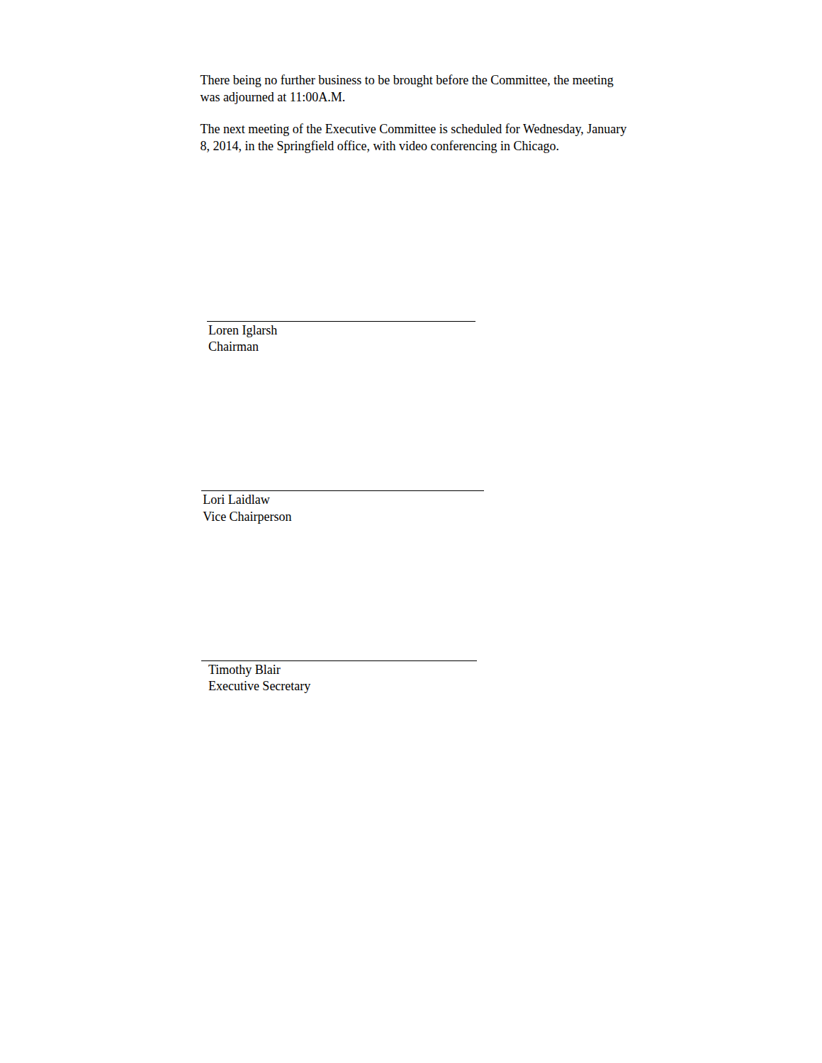There being no further business to be brought before the Committee, the meeting was adjourned at 11:00A.M.
The next meeting of the Executive Committee is scheduled for Wednesday, January 8, 2014, in the Springfield office, with video conferencing in Chicago.
Loren Iglarsh
Chairman
Lori Laidlaw
Vice Chairperson
Timothy Blair
Executive Secretary